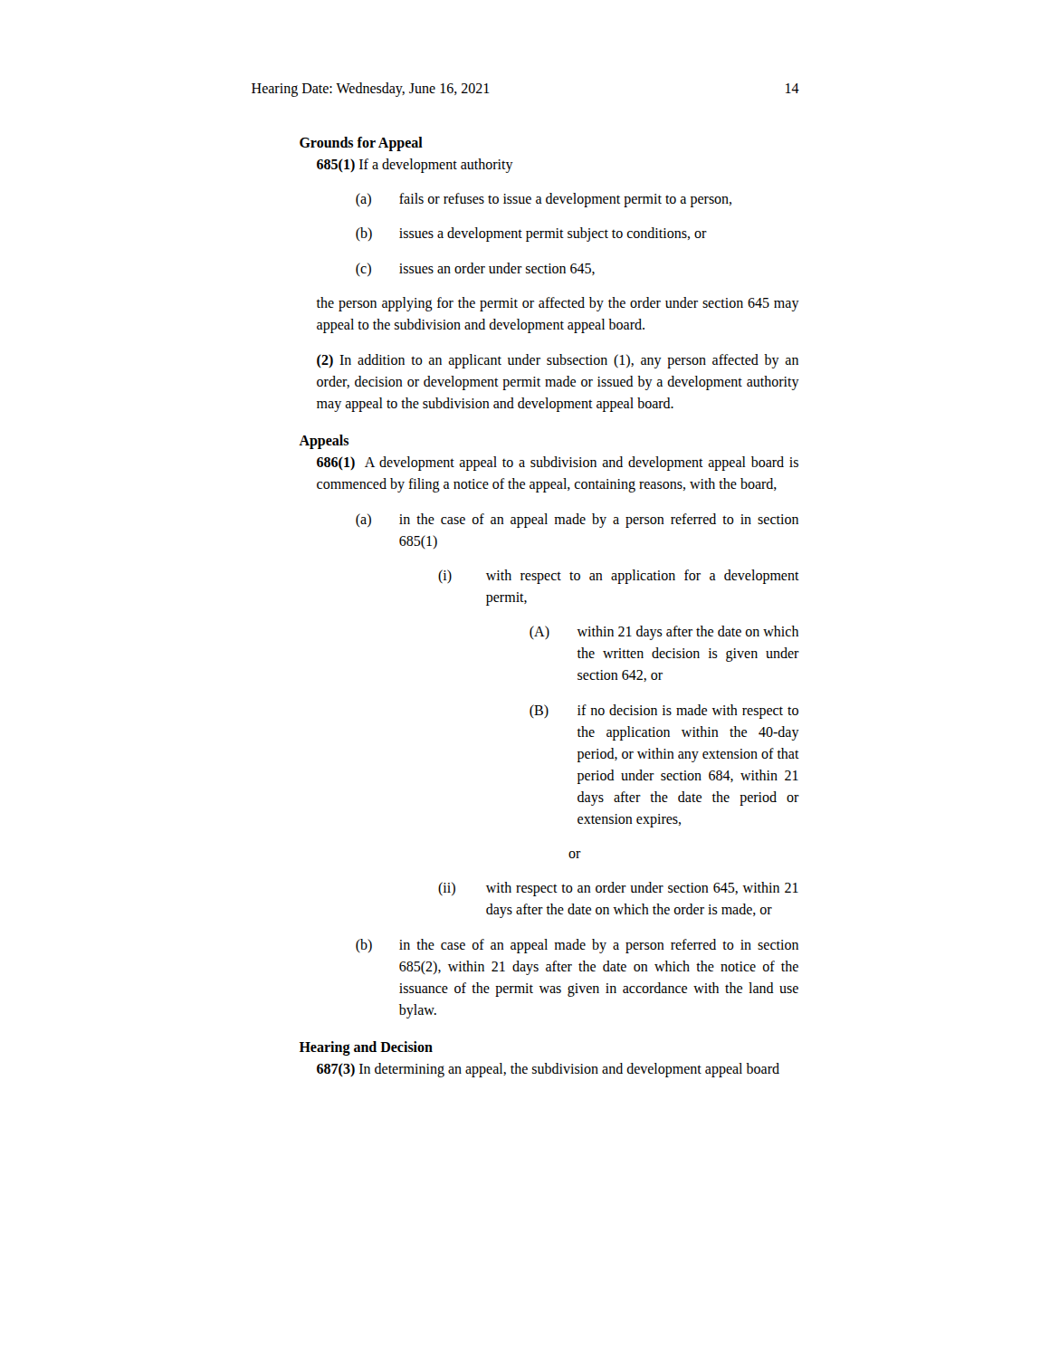Hearing Date: Wednesday, June 16, 2021
14
Grounds for Appeal
685(1) If a development authority
(a) fails or refuses to issue a development permit to a person,
(b) issues a development permit subject to conditions, or
(c) issues an order under section 645,
the person applying for the permit or affected by the order under section 645 may appeal to the subdivision and development appeal board.
(2) In addition to an applicant under subsection (1), any person affected by an order, decision or development permit made or issued by a development authority may appeal to the subdivision and development appeal board.
Appeals
686(1) A development appeal to a subdivision and development appeal board is commenced by filing a notice of the appeal, containing reasons, with the board,
(a) in the case of an appeal made by a person referred to in section 685(1)
(i) with respect to an application for a development permit,
(A) within 21 days after the date on which the written decision is given under section 642, or
(B) if no decision is made with respect to the application within the 40-day period, or within any extension of that period under section 684, within 21 days after the date the period or extension expires,
or
(ii) with respect to an order under section 645, within 21 days after the date on which the order is made, or
(b) in the case of an appeal made by a person referred to in section 685(2), within 21 days after the date on which the notice of the issuance of the permit was given in accordance with the land use bylaw.
Hearing and Decision
687(3) In determining an appeal, the subdivision and development appeal board